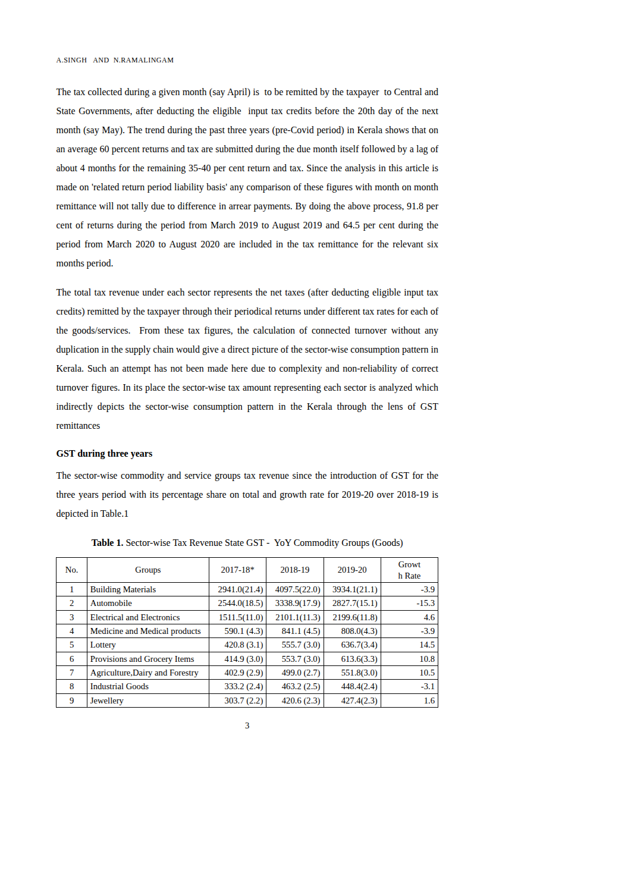A.SINGH AND N.RAMALINGAM
The tax collected during a given month (say April) is to be remitted by the taxpayer to Central and State Governments, after deducting the eligible input tax credits before the 20th day of the next month (say May). The trend during the past three years (pre-Covid period) in Kerala shows that on an average 60 percent returns and tax are submitted during the due month itself followed by a lag of about 4 months for the remaining 35-40 per cent return and tax. Since the analysis in this article is made on 'related return period liability basis' any comparison of these figures with month on month remittance will not tally due to difference in arrear payments. By doing the above process, 91.8 per cent of returns during the period from March 2019 to August 2019 and 64.5 per cent during the period from March 2020 to August 2020 are included in the tax remittance for the relevant six months period.
The total tax revenue under each sector represents the net taxes (after deducting eligible input tax credits) remitted by the taxpayer through their periodical returns under different tax rates for each of the goods/services. From these tax figures, the calculation of connected turnover without any duplication in the supply chain would give a direct picture of the sector-wise consumption pattern in Kerala. Such an attempt has not been made here due to complexity and non-reliability of correct turnover figures. In its place the sector-wise tax amount representing each sector is analyzed which indirectly depicts the sector-wise consumption pattern in the Kerala through the lens of GST remittances
GST during three years
The sector-wise commodity and service groups tax revenue since the introduction of GST for the three years period with its percentage share on total and growth rate for 2019-20 over 2018-19 is depicted in Table.1
Table 1. Sector-wise Tax Revenue State GST - YoY Commodity Groups (Goods)
| No. | Groups | 2017-18* | 2018-19 | 2019-20 | Growt h Rate |
| --- | --- | --- | --- | --- | --- |
| 1 | Building Materials | 2941.0(21.4) | 4097.5(22.0) | 3934.1(21.1) | -3.9 |
| 2 | Automobile | 2544.0(18.5) | 3338.9(17.9) | 2827.7(15.1) | -15.3 |
| 3 | Electrical and Electronics | 1511.5(11.0) | 2101.1(11.3) | 2199.6(11.8) | 4.6 |
| 4 | Medicine and Medical products | 590.1 (4.3) | 841.1 (4.5) | 808.0(4.3) | -3.9 |
| 5 | Lottery | 420.8 (3.1) | 555.7 (3.0) | 636.7(3.4) | 14.5 |
| 6 | Provisions and Grocery Items | 414.9 (3.0) | 553.7 (3.0) | 613.6(3.3) | 10.8 |
| 7 | Agriculture,Dairy and Forestry | 402.9 (2.9) | 499.0 (2.7) | 551.8(3.0) | 10.5 |
| 8 | Industrial Goods | 333.2 (2.4) | 463.2 (2.5) | 448.4(2.4) | -3.1 |
| 9 | Jewellery | 303.7 (2.2) | 420.6 (2.3) | 427.4(2.3) | 1.6 |
3